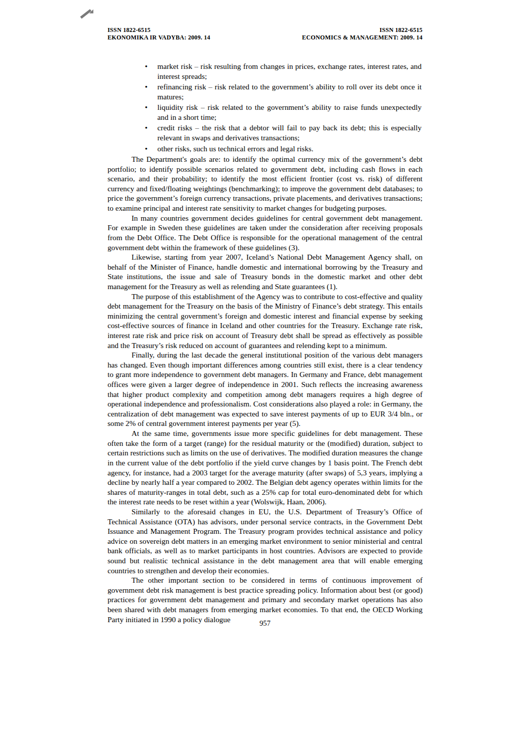| ISSN 1822-6515 | ISSN 1822-6515 |
| EKONOMIKA IR VADYBA: 2009. 14 | ECONOMICS & MANAGEMENT: 2009. 14 |
market risk – risk resulting from changes in prices, exchange rates, interest rates, and interest spreads;
refinancing risk – risk related to the government’s ability to roll over its debt once it matures;
liquidity risk – risk related to the government’s ability to raise funds unexpectedly and in a short time;
credit risks – the risk that a debtor will fail to pay back its debt; this is especially relevant in swaps and derivatives transactions;
other risks, such us technical errors and legal risks.
The Department's goals are: to identify the optimal currency mix of the government’s debt portfolio; to identify possible scenarios related to government debt, including cash flows in each scenario, and their probability; to identify the most efficient frontier (cost vs. risk) of different currency and fixed/floating weightings (benchmarking); to improve the government debt databases; to price the government’s foreign currency transactions, private placements, and derivatives transactions; to examine principal and interest rate sensitivity to market changes for budgeting purposes.
In many countries government decides guidelines for central government debt management. For example in Sweden these guidelines are taken under the consideration after receiving proposals from the Debt Office. The Debt Office is responsible for the operational management of the central government debt within the framework of these guidelines (3).
Likewise, starting from year 2007, Iceland’s National Debt Management Agency shall, on behalf of the Minister of Finance, handle domestic and international borrowing by the Treasury and State institutions, the issue and sale of Treasury bonds in the domestic market and other debt management for the Treasury as well as relending and State guarantees (1).
The purpose of this establishment of the Agency was to contribute to cost-effective and quality debt management for the Treasury on the basis of the Ministry of Finance’s debt strategy. This entails minimizing the central government’s foreign and domestic interest and financial expense by seeking cost-effective sources of finance in Iceland and other countries for the Treasury. Exchange rate risk, interest rate risk and price risk on account of Treasury debt shall be spread as effectively as possible and the Treasury’s risk reduced on account of guarantees and relending kept to a minimum.
Finally, during the last decade the general institutional position of the various debt managers has changed. Even though important differences among countries still exist, there is a clear tendency to grant more independence to government debt managers. In Germany and France, debt management offices were given a larger degree of independence in 2001. Such reflects the increasing awareness that higher product complexity and competition among debt managers requires a high degree of operational independence and professionalism. Cost considerations also played a role: in Germany, the centralization of debt management was expected to save interest payments of up to EUR 3/4 bln., or some 2% of central government interest payments per year (5).
At the same time, governments issue more specific guidelines for debt management. These often take the form of a target (range) for the residual maturity or the (modified) duration, subject to certain restrictions such as limits on the use of derivatives. The modified duration measures the change in the current value of the debt portfolio if the yield curve changes by 1 basis point. The French debt agency, for instance, had a 2003 target for the average maturity (after swaps) of 5,3 years, implying a decline by nearly half a year compared to 2002. The Belgian debt agency operates within limits for the shares of maturity-ranges in total debt, such as a 25% cap for total euro-denominated debt for which the interest rate needs to be reset within a year (Wolswijk, Haan, 2006).
Similarly to the aforesaid changes in EU, the U.S. Department of Treasury’s Office of Technical Assistance (OTA) has advisors, under personal service contracts, in the Government Debt Issuance and Management Program. The Treasury program provides technical assistance and policy advice on sovereign debt matters in an emerging market environment to senior ministerial and central bank officials, as well as to market participants in host countries. Advisors are expected to provide sound but realistic technical assistance in the debt management area that will enable emerging countries to strengthen and develop their economies.
The other important section to be considered in terms of continuous improvement of government debt risk management is best practice spreading policy. Information about best (or good) practices for government debt management and primary and secondary market operations has also been shared with debt managers from emerging market economies. To that end, the OECD Working Party initiated in 1990 a policy dialogue
957